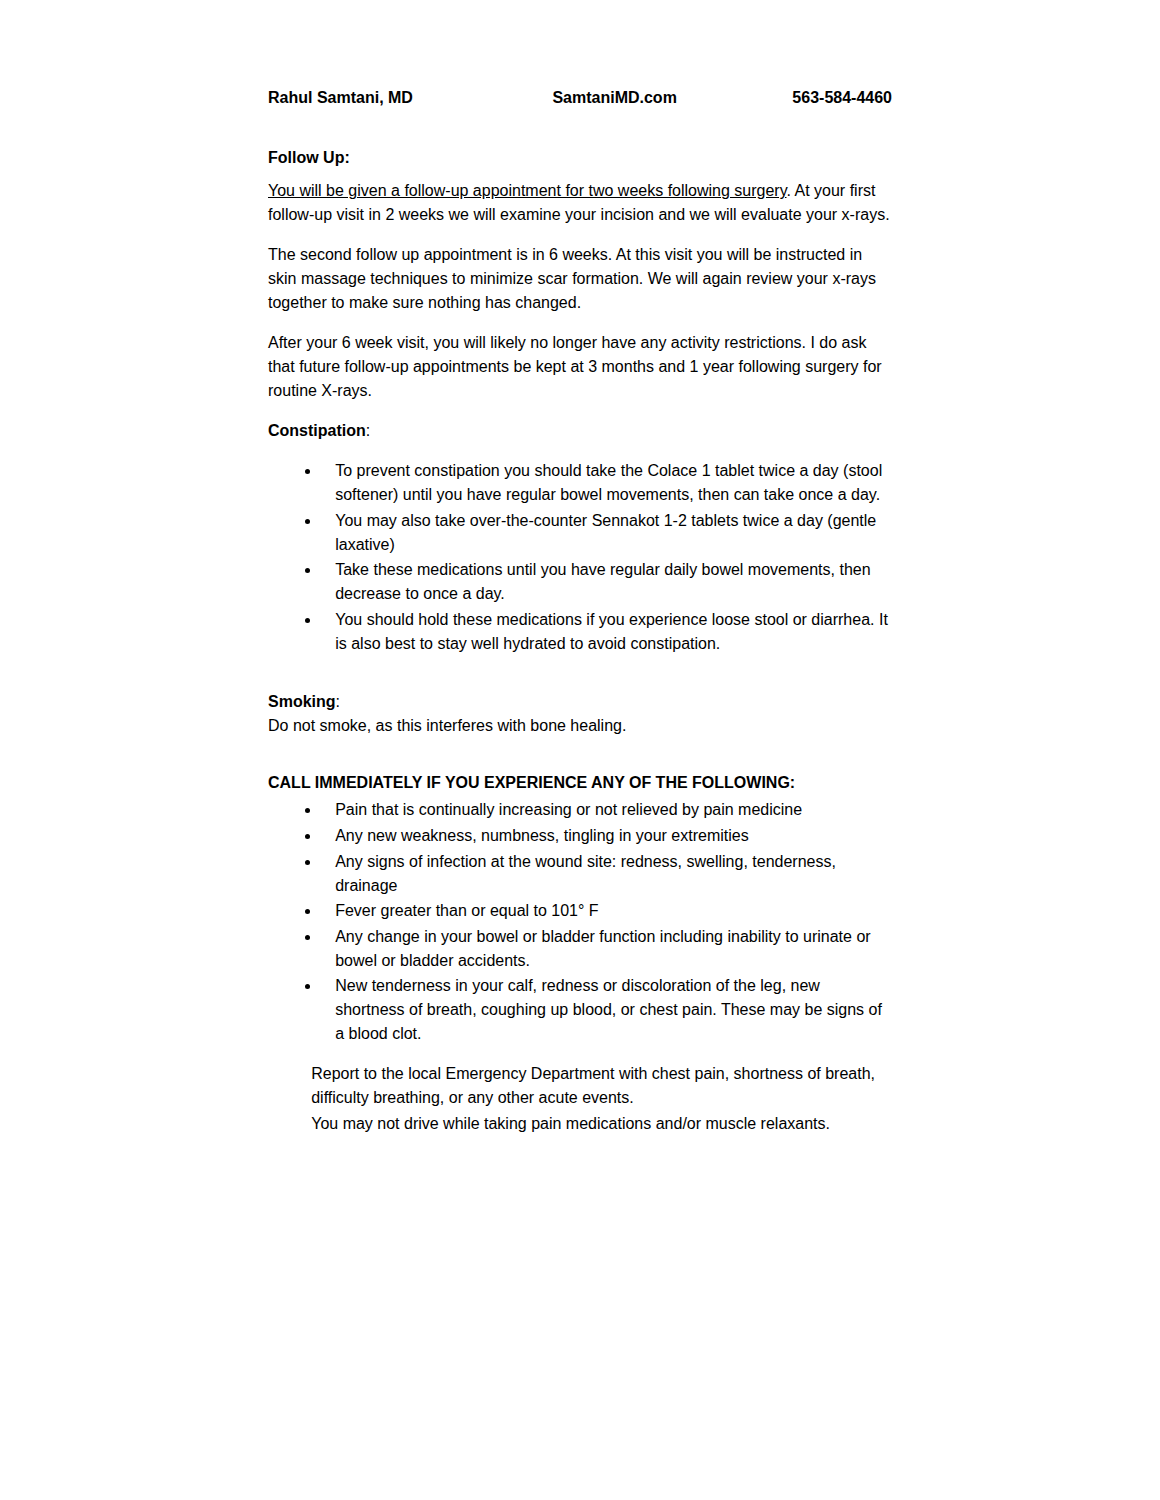Rahul Samtani, MD SamtaniMD.com 563-584-4460
Follow Up:
You will be given a follow-up appointment for two weeks following surgery. At your first follow-up visit in 2 weeks we will examine your incision and we will evaluate your x-rays.
The second follow up appointment is in 6 weeks. At this visit you will be instructed in skin massage techniques to minimize scar formation. We will again review your x-rays together to make sure nothing has changed.
After your 6 week visit, you will likely no longer have any activity restrictions. I do ask that future follow-up appointments be kept at 3 months and 1 year following surgery for routine X-rays.
Constipation:
To prevent constipation you should take the Colace 1 tablet twice a day (stool softener) until you have regular bowel movements, then can take once a day.
You may also take over-the-counter Sennakot 1-2 tablets twice a day (gentle laxative)
Take these medications until you have regular daily bowel movements, then decrease to once a day.
You should hold these medications if you experience loose stool or diarrhea. It is also best to stay well hydrated to avoid constipation.
Smoking:
Do not smoke, as this interferes with bone healing.
CALL IMMEDIATELY IF YOU EXPERIENCE ANY OF THE FOLLOWING:
Pain that is continually increasing or not relieved by pain medicine
Any new weakness, numbness, tingling in your extremities
Any signs of infection at the wound site: redness, swelling, tenderness, drainage
Fever greater than or equal to 101° F
Any change in your bowel or bladder function including inability to urinate or bowel or bladder accidents.
New tenderness in your calf, redness or discoloration of the leg, new shortness of breath, coughing up blood, or chest pain. These may be signs of a blood clot.
Report to the local Emergency Department with chest pain, shortness of breath, difficulty breathing, or any other acute events.
You may not drive while taking pain medications and/or muscle relaxants.